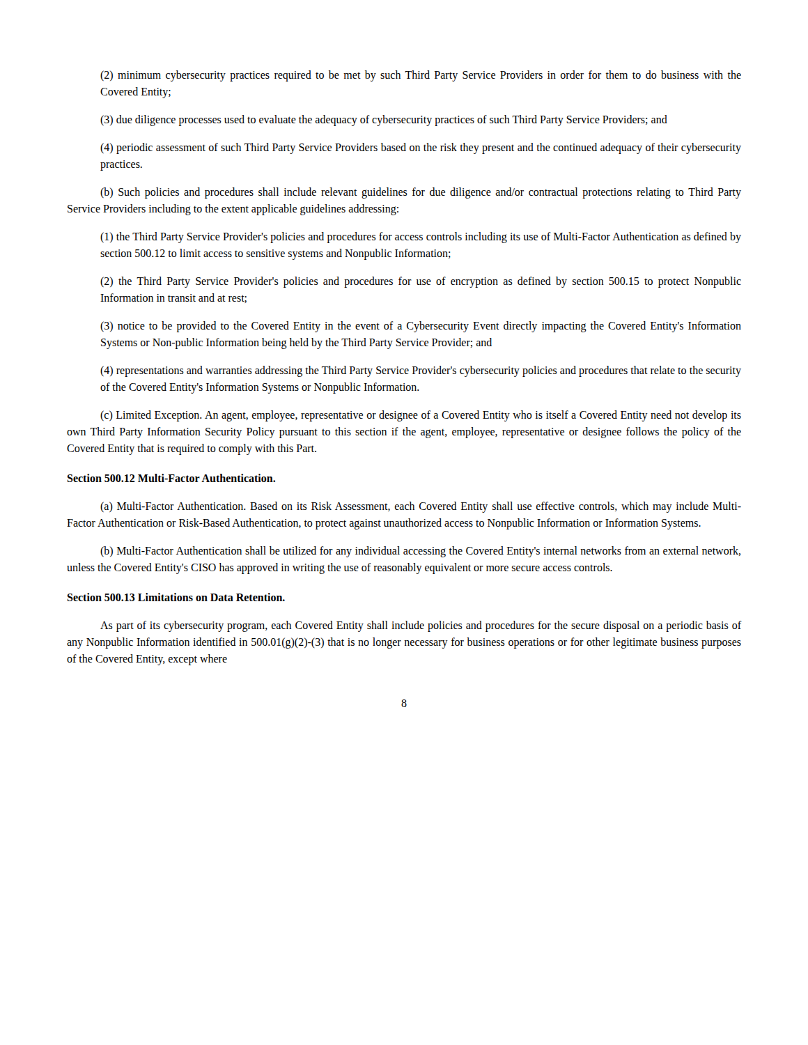(2) minimum cybersecurity practices required to be met by such Third Party Service Providers in order for them to do business with the Covered Entity;
(3) due diligence processes used to evaluate the adequacy of cybersecurity practices of such Third Party Service Providers; and
(4) periodic assessment of such Third Party Service Providers based on the risk they present and the continued adequacy of their cybersecurity practices.
(b) Such policies and procedures shall include relevant guidelines for due diligence and/or contractual protections relating to Third Party Service Providers including to the extent applicable guidelines addressing:
(1) the Third Party Service Provider's policies and procedures for access controls including its use of Multi-Factor Authentication as defined by section 500.12 to limit access to sensitive systems and Nonpublic Information;
(2) the Third Party Service Provider's policies and procedures for use of encryption as defined by section 500.15 to protect Nonpublic Information in transit and at rest;
(3) notice to be provided to the Covered Entity in the event of a Cybersecurity Event directly impacting the Covered Entity's Information Systems or Non-public Information being held by the Third Party Service Provider; and
(4) representations and warranties addressing the Third Party Service Provider's cybersecurity policies and procedures that relate to the security of the Covered Entity's Information Systems or Nonpublic Information.
(c) Limited Exception. An agent, employee, representative or designee of a Covered Entity who is itself a Covered Entity need not develop its own Third Party Information Security Policy pursuant to this section if the agent, employee, representative or designee follows the policy of the Covered Entity that is required to comply with this Part.
Section 500.12 Multi-Factor Authentication.
(a) Multi-Factor Authentication. Based on its Risk Assessment, each Covered Entity shall use effective controls, which may include Multi-Factor Authentication or Risk-Based Authentication, to protect against unauthorized access to Nonpublic Information or Information Systems.
(b) Multi-Factor Authentication shall be utilized for any individual accessing the Covered Entity's internal networks from an external network, unless the Covered Entity's CISO has approved in writing the use of reasonably equivalent or more secure access controls.
Section 500.13 Limitations on Data Retention.
As part of its cybersecurity program, each Covered Entity shall include policies and procedures for the secure disposal on a periodic basis of any Nonpublic Information identified in 500.01(g)(2)-(3) that is no longer necessary for business operations or for other legitimate business purposes of the Covered Entity, except where
8